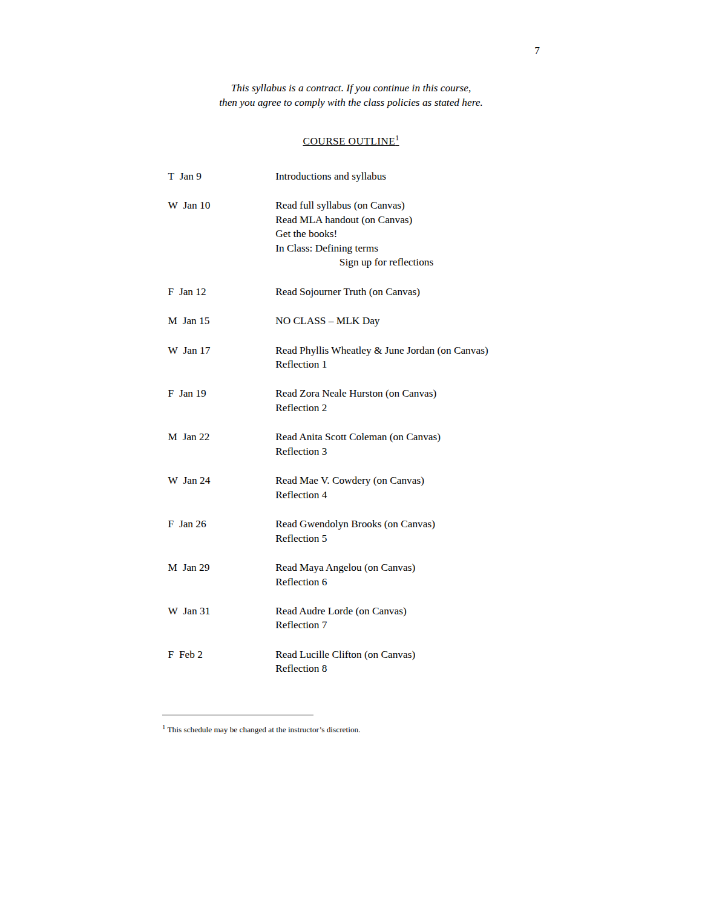7
This syllabus is a contract. If you continue in this course,
then you agree to comply with the class policies as stated here.
COURSE OUTLINE1
| T Jan 9 | Introductions and syllabus |
| W Jan 10 | Read full syllabus (on Canvas) Read MLA handout (on Canvas) Get the books! In Class: Defining terms Sign up for reflections |
| F Jan 12 | Read Sojourner Truth (on Canvas) |
| M Jan 15 | NO CLASS – MLK Day |
| W Jan 17 | Read Phyllis Wheatley & June Jordan (on Canvas) Reflection 1 |
| F Jan 19 | Read Zora Neale Hurston (on Canvas) Reflection 2 |
| M Jan 22 | Read Anita Scott Coleman (on Canvas) Reflection 3 |
| W Jan 24 | Read Mae V. Cowdery (on Canvas) Reflection 4 |
| F Jan 26 | Read Gwendolyn Brooks (on Canvas) Reflection 5 |
| M Jan 29 | Read Maya Angelou (on Canvas) Reflection 6 |
| W Jan 31 | Read Audre Lorde (on Canvas) Reflection 7 |
| F Feb 2 | Read Lucille Clifton (on Canvas) Reflection 8 |
1 This schedule may be changed at the instructor’s discretion.